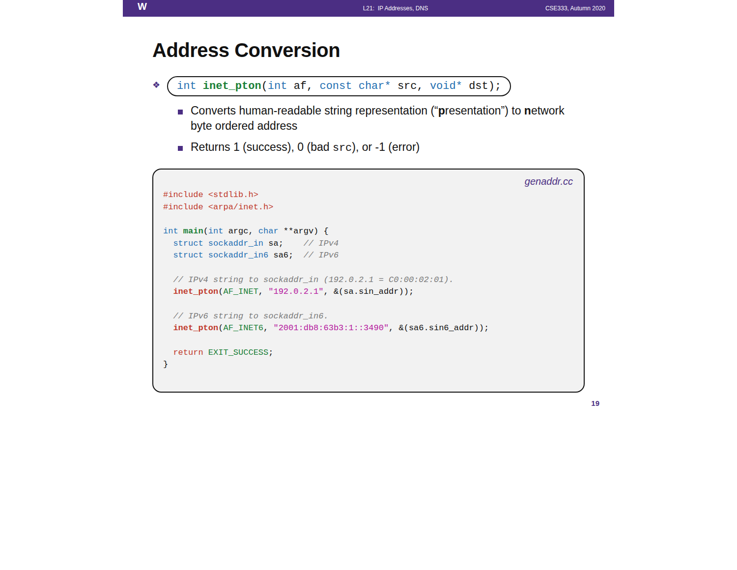L21: IP Addresses, DNS
CSE333, Autumn 2020
W UNIVERSITY of WASHINGTON
Address Conversion
❖
int inet_pton(int af, const char* src, void* dst);
Converts human-readable string representation (“presentation”) to network byte ordered address
Returns 1 (success), 0 (bad src), or -1 (error)
genaddr.cc#include <stdlib.h> #include <arpa/inet.h> int main(int argc, char **argv) { struct sockaddr_in sa; // IPv4 struct sockaddr_in6 sa6; // IPv6 // IPv4 string to sockaddr_in (192.0.2.1 = C0:00:02:01). inet_pton(AF_INET, "192.0.2.1", &(sa.sin_addr)); // IPv6 string to sockaddr_in6. inet_pton(AF_INET6, "2001:db8:63b3:1::3490", &(sa6.sin6_addr)); return EXIT_SUCCESS; }
19